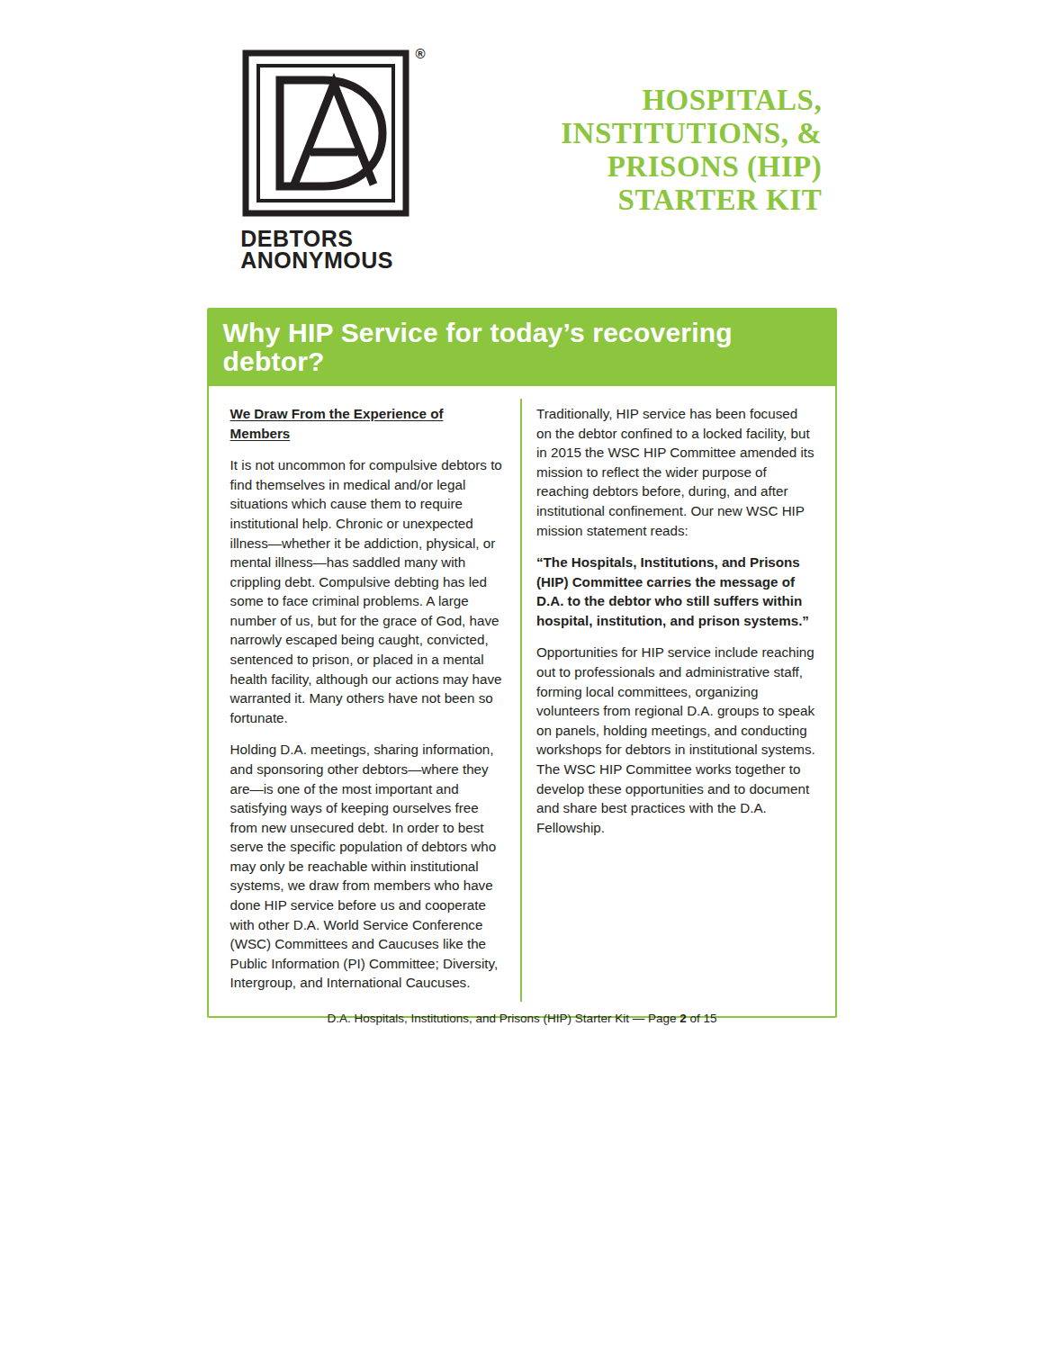®
DEBTORS ANONYMOUS
Hospitals, Institutions, & Prisons (HIP) Starter Kit
Why HIP Service for today’s recovering debtor?
We Draw From the Experience of Members
It is not uncommon for compulsive debtors to find themselves in medical and/or legal situations which cause them to require institutional help. Chronic or unexpected illness—whether it be addiction, physical, or mental illness—has saddled many with crippling debt. Compulsive debting has led some to face criminal problems. A large number of us, but for the grace of God, have narrowly escaped being caught, convicted, sentenced to prison, or placed in a mental health facility, although our actions may have warranted it. Many others have not been so fortunate.
Holding D.A. meetings, sharing information, and sponsoring other debtors—where they are—is one of the most important and satisfying ways of keeping ourselves free from new unsecured debt. In order to best serve the specific population of debtors who may only be reachable within institutional systems, we draw from members who have done HIP service before us and cooperate with other D.A. World Service Conference (WSC) Committees and Caucuses like the Public Information (PI) Committee; Diversity, Intergroup, and International Caucuses.
Traditionally, HIP service has been focused on the debtor confined to a locked facility, but in 2015 the WSC HIP Committee amended its mission to reflect the wider purpose of reaching debtors before, during, and after institutional confinement. Our new WSC HIP mission statement reads:
“The Hospitals, Institutions, and Prisons (HIP) Committee carries the message of D.A. to the debtor who still suffers within hospital, institution, and prison systems.”
Opportunities for HIP service include reaching out to professionals and administrative staff, forming local committees, organizing volunteers from regional D.A. groups to speak on panels, holding meetings, and conducting workshops for debtors in institutional systems. The WSC HIP Committee works together to develop these opportunities and to document and share best practices with the D.A. Fellowship.
D.A. Hospitals, Institutions, and Prisons (HIP) Starter Kit — Page 2 of 15